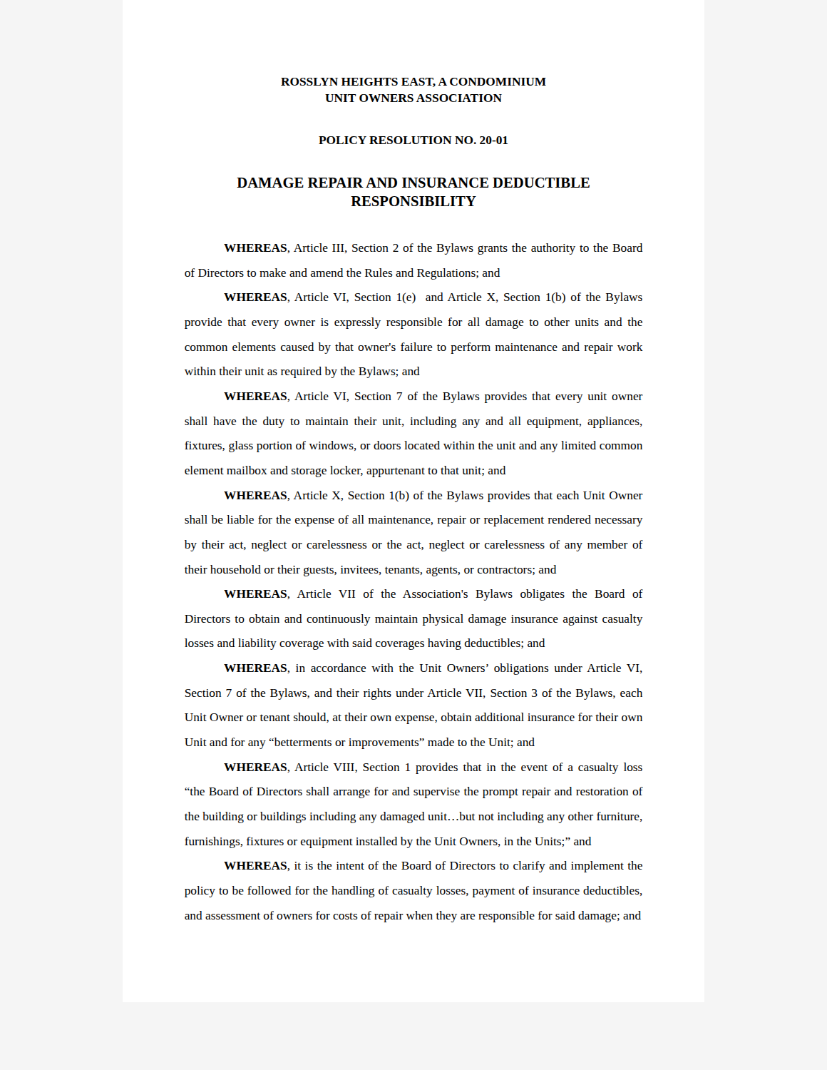Rosslyn Heights East, a Condominium
Unit Owners Association
Policy Resolution No. 20-01
Damage Repair and Insurance Deductible Responsibility
Whereas, Article III, Section 2 of the Bylaws grants the authority to the Board of Directors to make and amend the Rules and Regulations; and
Whereas, Article VI, Section 1(e) and Article X, Section 1(b) of the Bylaws provide that every owner is expressly responsible for all damage to other units and the common elements caused by that owner's failure to perform maintenance and repair work within their unit as required by the Bylaws; and
Whereas, Article VI, Section 7 of the Bylaws provides that every unit owner shall have the duty to maintain their unit, including any and all equipment, appliances, fixtures, glass portion of windows, or doors located within the unit and any limited common element mailbox and storage locker, appurtenant to that unit; and
Whereas, Article X, Section 1(b) of the Bylaws provides that each Unit Owner shall be liable for the expense of all maintenance, repair or replacement rendered necessary by their act, neglect or carelessness or the act, neglect or carelessness of any member of their household or their guests, invitees, tenants, agents, or contractors; and
Whereas, Article VII of the Association's Bylaws obligates the Board of Directors to obtain and continuously maintain physical damage insurance against casualty losses and liability coverage with said coverages having deductibles; and
Whereas, in accordance with the Unit Owners’ obligations under Article VI, Section 7 of the Bylaws, and their rights under Article VII, Section 3 of the Bylaws, each Unit Owner or tenant should, at their own expense, obtain additional insurance for their own Unit and for any “betterments or improvements” made to the Unit; and
Whereas, Article VIII, Section 1 provides that in the event of a casualty loss “the Board of Directors shall arrange for and supervise the prompt repair and restoration of the building or buildings including any damaged unit…but not including any other furniture, furnishings, fixtures or equipment installed by the Unit Owners, in the Units;” and
Whereas, it is the intent of the Board of Directors to clarify and implement the policy to be followed for the handling of casualty losses, payment of insurance deductibles, and assessment of owners for costs of repair when they are responsible for said damage; and